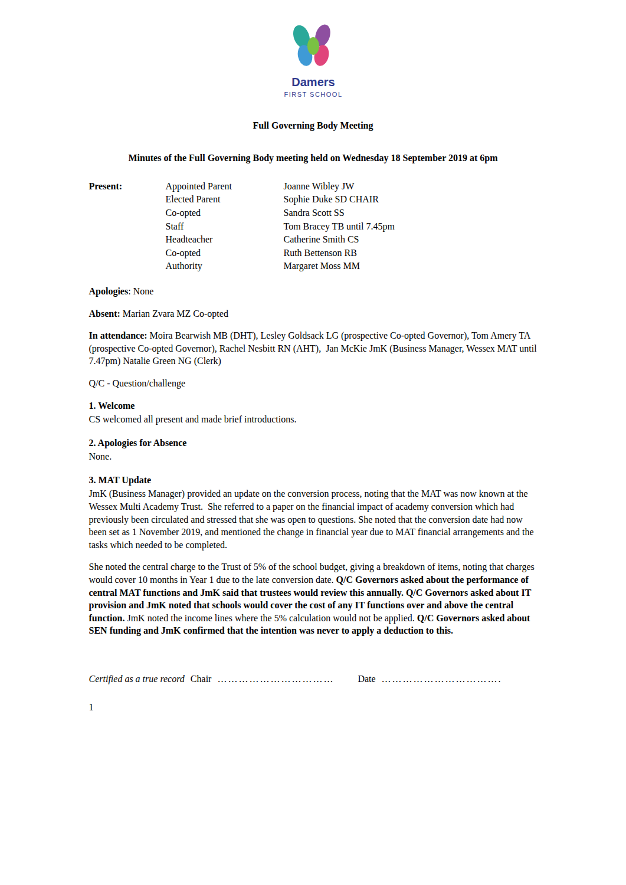Damers FIRST SCHOOL
Full Governing Body Meeting
Minutes of the Full Governing Body meeting held on Wednesday 18 September 2019 at 6pm
| Present: | Appointed Parent | Joanne Wibley JW |
| | Elected Parent | Sophie Duke SD CHAIR |
| | Co-opted | Sandra Scott SS |
| | Staff | Tom Bracey TB until 7.45pm |
| | Headteacher | Catherine Smith CS |
| | Co-opted | Ruth Bettenson RB |
| | Authority | Margaret Moss MM |
Apologies: None
Absent: Marian Zvara MZ Co-opted
In attendance: Moira Bearwish MB (DHT), Lesley Goldsack LG (prospective Co-opted Governor), Tom Amery TA (prospective Co-opted Governor), Rachel Nesbitt RN (AHT), Jan McKie JmK (Business Manager, Wessex MAT until 7.47pm) Natalie Green NG (Clerk)
Q/C - Question/challenge
1. Welcome
CS welcomed all present and made brief introductions.
2. Apologies for Absence
None.
3. MAT Update
JmK (Business Manager) provided an update on the conversion process, noting that the MAT was now known at the Wessex Multi Academy Trust. She referred to a paper on the financial impact of academy conversion which had previously been circulated and stressed that she was open to questions. She noted that the conversion date had now been set as 1 November 2019, and mentioned the change in financial year due to MAT financial arrangements and the tasks which needed to be completed.
She noted the central charge to the Trust of 5% of the school budget, giving a breakdown of items, noting that charges would cover 10 months in Year 1 due to the late conversion date. Q/C Governors asked about the performance of central MAT functions and JmK said that trustees would review this annually. Q/C Governors asked about IT provision and JmK noted that schools would cover the cost of any IT functions over and above the central function. JmK noted the income lines where the 5% calculation would not be applied. Q/C Governors asked about SEN funding and JmK confirmed that the intention was never to apply a deduction to this.
Certified as a true record Chair …………………………… Date …………………………….
1